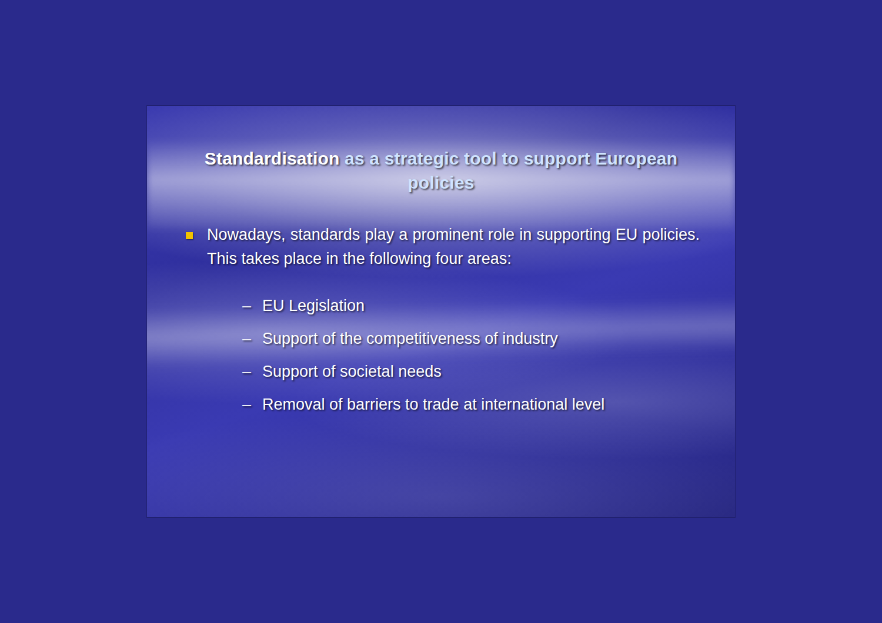Standardisation as a strategic tool to support European policies
Nowadays, standards play a prominent role in supporting EU policies. This takes place in the following four areas:
EU Legislation
Support of the competitiveness of industry
Support of societal needs
Removal of barriers to trade at international level